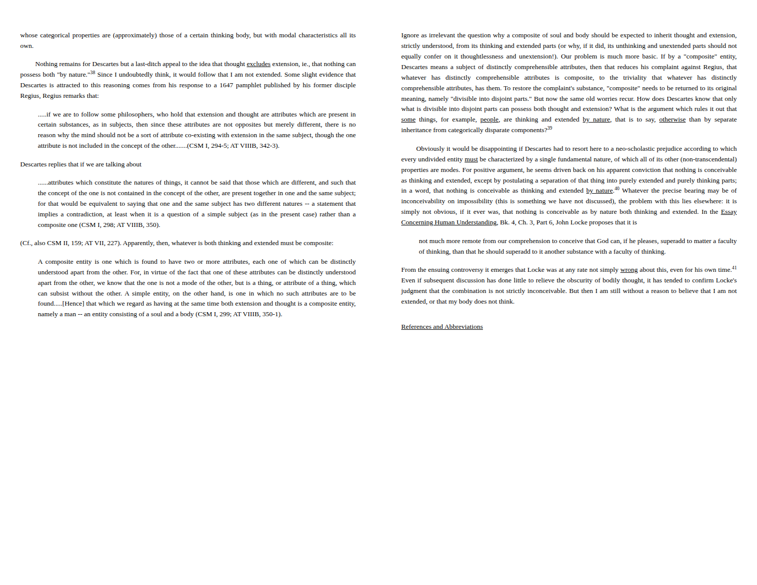whose categorical properties are (approximately) those of a certain thinking body, but with modal characteristics all its own.
Nothing remains for Descartes but a last-ditch appeal to the idea that thought excludes extension, ie., that nothing can possess both "by nature."38 Since I undoubtedly think, it would follow that I am not extended. Some slight evidence that Descartes is attracted to this reasoning comes from his response to a 1647 pamphlet published by his former disciple Regius, Regius remarks that:
.....if we are to follow some philosophers, who hold that extension and thought are attributes which are present in certain substances, as in subjects, then since these attributes are not opposites but merely different, there is no reason why the mind should not be a sort of attribute co-existing with extension in the same subject, though the one attribute is not included in the concept of the other.......(CSM I, 294-5; AT VIIIB, 342-3).
Descartes replies that if we are talking about
......attributes which constitute the natures of things, it cannot be said that those which are different, and such that the concept of the one is not contained in the concept of the other, are present together in one and the same subject; for that would be equivalent to saying that one and the same subject has two different natures -- a statement that implies a contradiction, at least when it is a question of a simple subject (as in the present case) rather than a composite one (CSM I, 298; AT VIIIB, 350).
(Cf., also CSM II, 159; AT VII, 227). Apparently, then, whatever is both thinking and extended must be composite:
A composite entity is one which is found to have two or more attributes, each one of which can be distinctly understood apart from the other. For, in virtue of the fact that one of these attributes can be distinctly understood apart from the other, we know that the one is not a mode of the other, but is a thing, or attribute of a thing, which can subsist without the other. A simple entity, on the other hand, is one in which no such attributes are to be found.....[Hence] that which we regard as having at the same time both extension and thought is a composite entity, namely a man -- an entity consisting of a soul and a body (CSM I, 299; AT VIIIB, 350-1).
Ignore as irrelevant the question why a composite of soul and body should be expected to inherit thought and extension, strictly understood, from its thinking and extended parts (or why, if it did, its unthinking and unextended parts should not equally confer on it thoughtlessness and unextension!). Our problem is much more basic. If by a "composite" entity, Descartes means a subject of distinctly comprehensible attributes, then that reduces his complaint against Regius, that whatever has distinctly comprehensible attributes is composite, to the triviality that whatever has distinctly comprehensible attributes, has them. To restore the complaint's substance, "composite" needs to be returned to its original meaning, namely "divisible into disjoint parts." But now the same old worries recur. How does Descartes know that only what is divisible into disjoint parts can possess both thought and extension? What is the argument which rules it out that some things, for example, people, are thinking and extended by nature, that is to say, otherwise than by separate inheritance from categorically disparate components?39
Obviously it would be disappointing if Descartes had to resort here to a neo-scholastic prejudice according to which every undivided entity must be characterized by a single fundamental nature, of which all of its other (non-transcendental) properties are modes. For positive argument, he seems driven back on his apparent conviction that nothing is conceivable as thinking and extended, except by postulating a separation of that thing into purely extended and purely thinking parts; in a word, that nothing is conceivable as thinking and extended by nature.40 Whatever the precise bearing may be of inconceivability on impossibility (this is something we have not discussed), the problem with this lies elsewhere: it is simply not obvious, if it ever was, that nothing is conceivable as by nature both thinking and extended. In the Essay Concerning Human Understanding, Bk. 4, Ch. 3, Part 6, John Locke proposes that it is
not much more remote from our comprehension to conceive that God can, if he pleases, superadd to matter a faculty of thinking, than that he should superadd to it another substance with a faculty of thinking.
From the ensuing controversy it emerges that Locke was at any rate not simply wrong about this, even for his own time.41 Even if subsequent discussion has done little to relieve the obscurity of bodily thought, it has tended to confirm Locke's judgment that the combination is not strictly inconceivable. But then I am still without a reason to believe that I am not extended, or that my body does not think.
References and Abbreviations